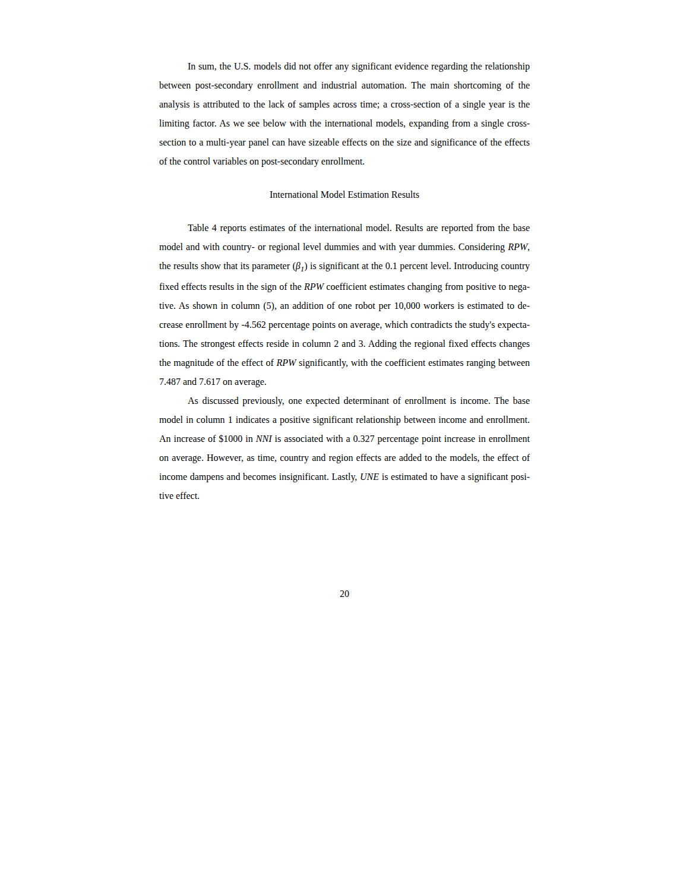In sum, the U.S. models did not offer any significant evidence regarding the relationship between post-secondary enrollment and industrial automation. The main shortcoming of the analysis is attributed to the lack of samples across time; a cross-section of a single year is the limiting factor. As we see below with the international models, expanding from a single cross-section to a multi-year panel can have sizeable effects on the size and significance of the effects of the control variables on post-secondary enrollment.
International Model Estimation Results
Table 4 reports estimates of the international model. Results are reported from the base model and with country- or regional level dummies and with year dummies. Considering RPW, the results show that its parameter (β1) is significant at the 0.1 percent level. Introducing country fixed effects results in the sign of the RPW coefficient estimates changing from positive to negative. As shown in column (5), an addition of one robot per 10,000 workers is estimated to decrease enrollment by -4.562 percentage points on average, which contradicts the study's expectations. The strongest effects reside in column 2 and 3. Adding the regional fixed effects changes the magnitude of the effect of RPW significantly, with the coefficient estimates ranging between 7.487 and 7.617 on average.
As discussed previously, one expected determinant of enrollment is income. The base model in column 1 indicates a positive significant relationship between income and enrollment. An increase of $1000 in NNI is associated with a 0.327 percentage point increase in enrollment on average. However, as time, country and region effects are added to the models, the effect of income dampens and becomes insignificant. Lastly, UNE is estimated to have a significant positive effect.
20